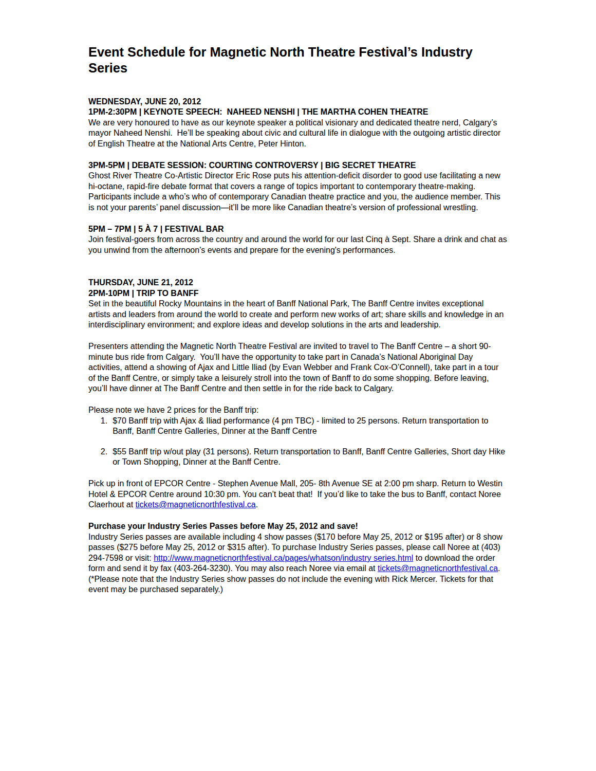Event Schedule for Magnetic North Theatre Festival’s Industry Series
WEDNESDAY, JUNE 20, 2012
1PM-2:30PM | KEYNOTE SPEECH: NAHEED NENSHI | THE MARTHA COHEN THEATRE
We are very honoured to have as our keynote speaker a political visionary and dedicated theatre nerd, Calgary’s mayor Naheed Nenshi. He’ll be speaking about civic and cultural life in dialogue with the outgoing artistic director of English Theatre at the National Arts Centre, Peter Hinton.
3PM-5PM | DEBATE SESSION: COURTING CONTROVERSY | BIG SECRET THEATRE
Ghost River Theatre Co-Artistic Director Eric Rose puts his attention-deficit disorder to good use facilitating a new hi-octane, rapid-fire debate format that covers a range of topics important to contemporary theatre-making. Participants include a who’s who of contemporary Canadian theatre practice and you, the audience member. This is not your parents’ panel discussion—it’ll be more like Canadian theatre’s version of professional wrestling.
5PM – 7PM | 5 À 7 | FESTIVAL BAR
Join festival-goers from across the country and around the world for our last Cinq à Sept. Share a drink and chat as you unwind from the afternoon's events and prepare for the evening's performances.
THURSDAY, JUNE 21, 2012
2PM-10PM | TRIP TO BANFF
Set in the beautiful Rocky Mountains in the heart of Banff National Park, The Banff Centre invites exceptional artists and leaders from around the world to create and perform new works of art; share skills and knowledge in an interdisciplinary environment; and explore ideas and develop solutions in the arts and leadership.
Presenters attending the Magnetic North Theatre Festival are invited to travel to The Banff Centre – a short 90-minute bus ride from Calgary. You’ll have the opportunity to take part in Canada’s National Aboriginal Day activities, attend a showing of Ajax and Little Iliad (by Evan Webber and Frank Cox-O’Connell), take part in a tour of the Banff Centre, or simply take a leisurely stroll into the town of Banff to do some shopping. Before leaving, you’ll have dinner at The Banff Centre and then settle in for the ride back to Calgary.
Please note we have 2 prices for the Banff trip:
$70 Banff trip with Ajax & Iliad performance (4 pm TBC) - limited to 25 persons. Return transportation to Banff, Banff Centre Galleries, Dinner at the Banff Centre
$55 Banff trip w/out play (31 persons). Return transportation to Banff, Banff Centre Galleries, Short day Hike or Town Shopping, Dinner at the Banff Centre.
Pick up in front of EPCOR Centre - Stephen Avenue Mall, 205- 8th Avenue SE at 2:00 pm sharp. Return to Westin Hotel & EPCOR Centre around 10:30 pm. You can’t beat that! If you’d like to take the bus to Banff, contact Noree Claerhout at tickets@magneticnorthfestival.ca.
Purchase your Industry Series Passes before May 25, 2012 and save!
Industry Series passes are available including 4 show passes ($170 before May 25, 2012 or $195 after) or 8 show passes ($275 before May 25, 2012 or $315 after). To purchase Industry Series passes, please call Noree at (403) 294-7598 or visit: http://www.magneticnorthfestival.ca/pages/whatson/industry series.html to download the order form and send it by fax (403-264-3230). You may also reach Noree via email at tickets@magneticnorthfestival.ca. (*Please note that the Industry Series show passes do not include the evening with Rick Mercer. Tickets for that event may be purchased separately.)